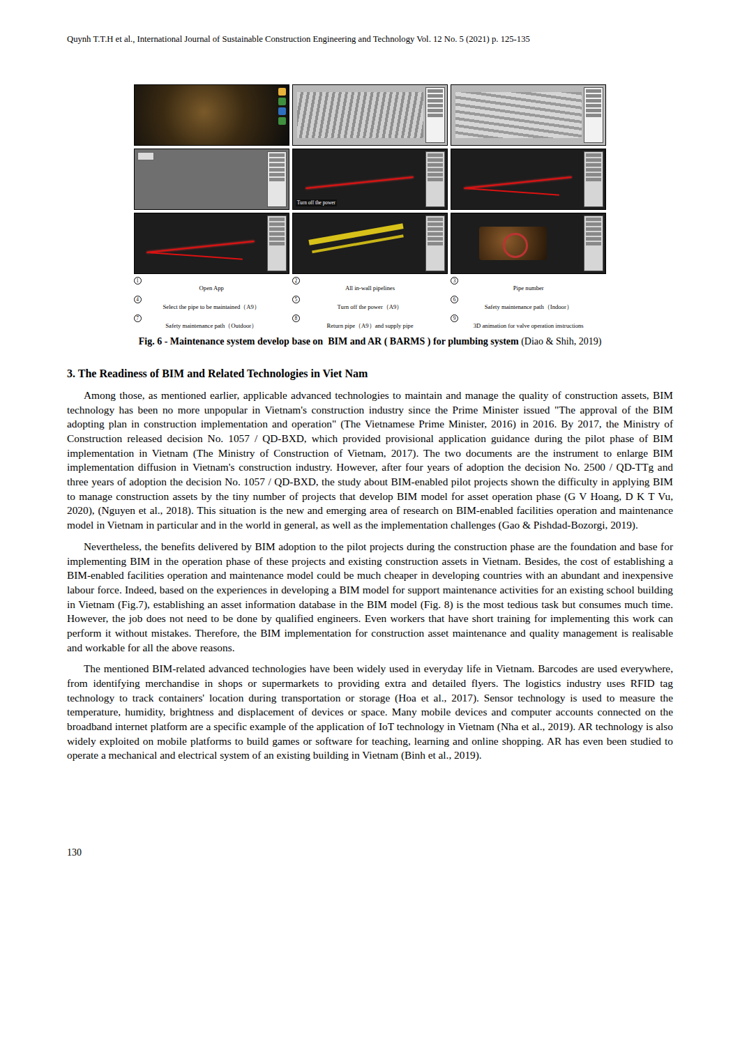Quynh T.T.H et al., International Journal of Sustainable Construction Engineering and Technology Vol. 12 No. 5 (2021) p. 125-135
Turn off the power
1 Open App 2 All in-wall pipelines 3 Pipe number
4 Select the pipe to be maintained（A9） 5 Turn off the power（A9） 6 Safety maintenance path（Indoor）
7 Safety maintenance path（Outdoor） 8 Return pipe（A9）and supply pipe 93D animation for valve operation instructions
Fig. 6 - Maintenance system develop base on BIM and AR ( BARMS ) for plumbing system (Diao & Shih, 2019)
3. The Readiness of BIM and Related Technologies in Viet Nam
Among those, as mentioned earlier, applicable advanced technologies to maintain and manage the quality of construction assets, BIM technology has been no more unpopular in Vietnam's construction industry since the Prime Minister issued "The approval of the BIM adopting plan in construction implementation and operation" (The Vietnamese Prime Minister, 2016) in 2016. By 2017, the Ministry of Construction released decision No. 1057 / QD-BXD, which provided provisional application guidance during the pilot phase of BIM implementation in Vietnam (The Ministry of Construction of Vietnam, 2017). The two documents are the instrument to enlarge BIM implementation diffusion in Vietnam's construction industry. However, after four years of adoption the decision No. 2500 / QD-TTg and three years of adoption the decision No. 1057 / QD-BXD, the study about BIM-enabled pilot projects shown the difficulty in applying BIM to manage construction assets by the tiny number of projects that develop BIM model for asset operation phase (G V Hoang, D K T Vu, 2020), (Nguyen et al., 2018). This situation is the new and emerging area of research on BIM-enabled facilities operation and maintenance model in Vietnam in particular and in the world in general, as well as the implementation challenges (Gao & Pishdad-Bozorgi, 2019).
Nevertheless, the benefits delivered by BIM adoption to the pilot projects during the construction phase are the foundation and base for implementing BIM in the operation phase of these projects and existing construction assets in Vietnam. Besides, the cost of establishing a BIM-enabled facilities operation and maintenance model could be much cheaper in developing countries with an abundant and inexpensive labour force. Indeed, based on the experiences in developing a BIM model for support maintenance activities for an existing school building in Vietnam (Fig.7), establishing an asset information database in the BIM model (Fig. 8) is the most tedious task but consumes much time. However, the job does not need to be done by qualified engineers. Even workers that have short training for implementing this work can perform it without mistakes. Therefore, the BIM implementation for construction asset maintenance and quality management is realisable and workable for all the above reasons.
The mentioned BIM-related advanced technologies have been widely used in everyday life in Vietnam. Barcodes are used everywhere, from identifying merchandise in shops or supermarkets to providing extra and detailed flyers. The logistics industry uses RFID tag technology to track containers' location during transportation or storage (Hoa et al., 2017). Sensor technology is used to measure the temperature, humidity, brightness and displacement of devices or space. Many mobile devices and computer accounts connected on the broadband internet platform are a specific example of the application of IoT technology in Vietnam (Nha et al., 2019). AR technology is also widely exploited on mobile platforms to build games or software for teaching, learning and online shopping. AR has even been studied to operate a mechanical and electrical system of an existing building in Vietnam (Binh et al., 2019).
130